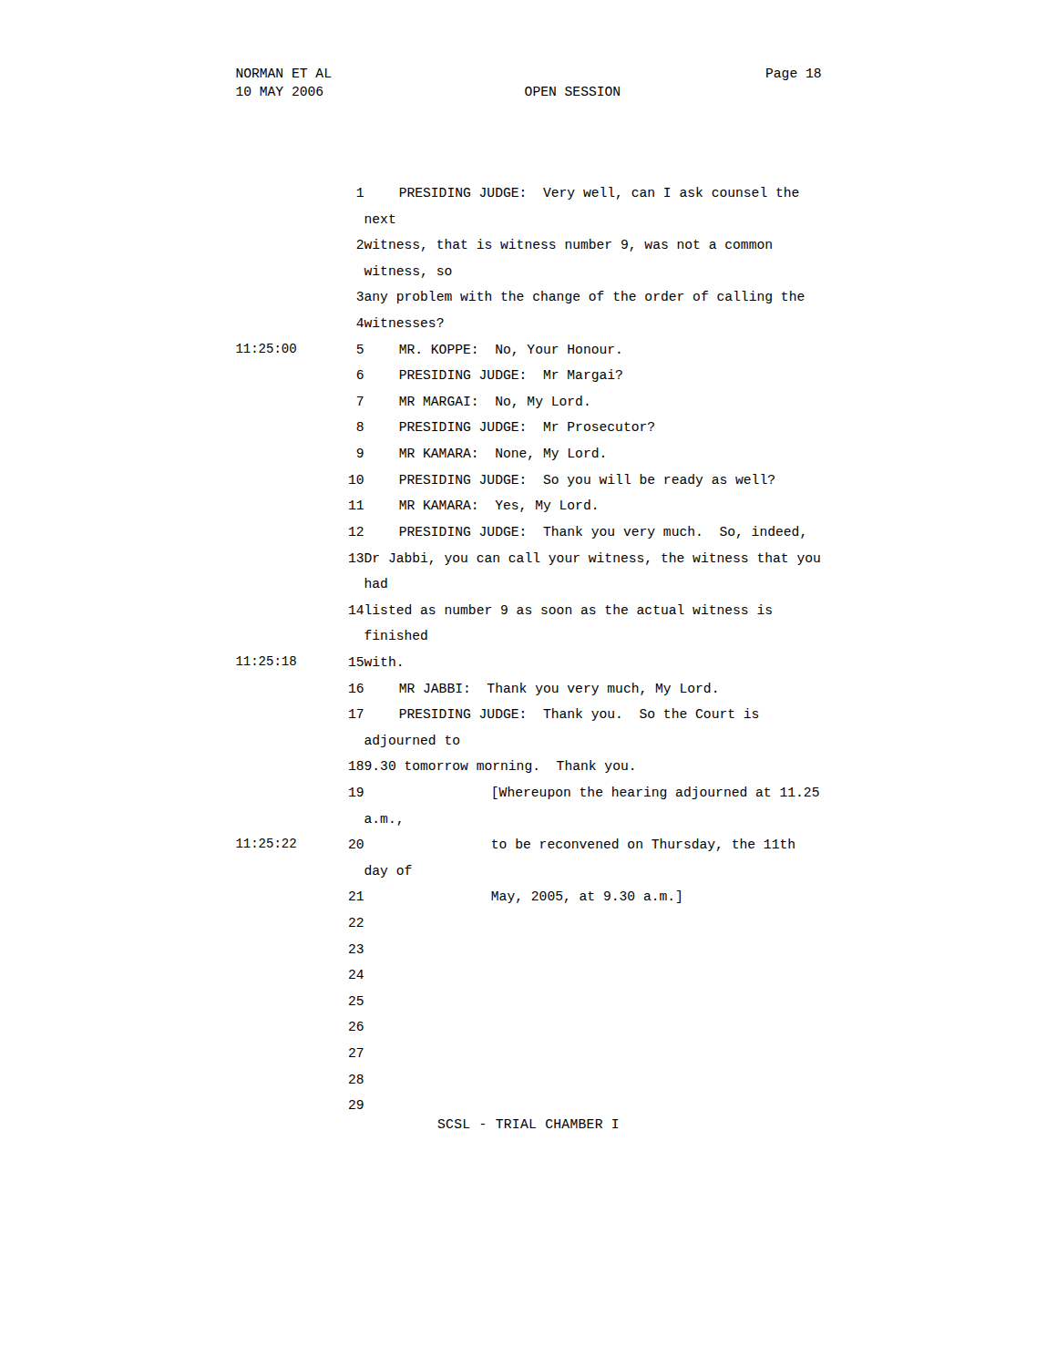NORMAN ET AL Page 18
10 MAY 2006 OPEN SESSION
| | 1 | PRESIDING JUDGE: Very well, can I ask counsel the next |
| | 2 | witness, that is witness number 9, was not a common witness, so |
| | 3 | any problem with the change of the order of calling the |
| | 4 | witnesses? |
| 11:25:00 | 5 | MR. KOPPE: No, Your Honour. |
| | 6 | PRESIDING JUDGE: Mr Margai? |
| | 7 | MR MARGAI: No, My Lord. |
| | 8 | PRESIDING JUDGE: Mr Prosecutor? |
| | 9 | MR KAMARA: None, My Lord. |
| | 10 | PRESIDING JUDGE: So you will be ready as well? |
| | 11 | MR KAMARA: Yes, My Lord. |
| | 12 | PRESIDING JUDGE: Thank you very much. So, indeed, |
| | 13 | Dr Jabbi, you can call your witness, the witness that you had |
| | 14 | listed as number 9 as soon as the actual witness is finished |
| 11:25:18 | 15 | with. |
| | 16 | MR JABBI: Thank you very much, My Lord. |
| | 17 | PRESIDING JUDGE: Thank you. So the Court is adjourned to |
| | 18 | 9.30 tomorrow morning. Thank you. |
| | 19 | [Whereupon the hearing adjourned at 11.25 a.m., |
| 11:25:22 | 20 | to be reconvened on Thursday, the 11th day of |
| | 21 | May, 2005, at 9.30 a.m.] |
| | 22 | |
| | 23 | |
| | 24 | |
| | 25 | |
| | 26 | |
| | 27 | |
| | 28 | |
| | 29 | |
SCSL - TRIAL CHAMBER I